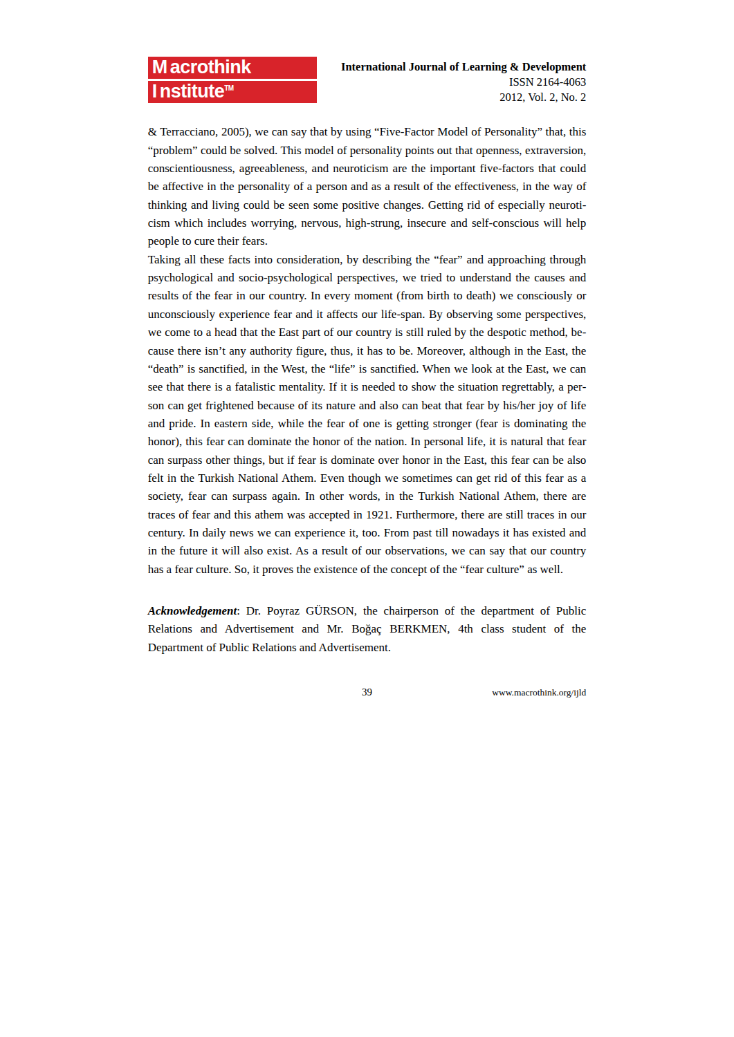Macrothink InstituteTM
International Journal of Learning & Development
ISSN 2164-4063
2012, Vol. 2, No. 2
& Terracciano, 2005), we can say that by using “Five-Factor Model of Personality” that, this “problem” could be solved. This model of personality points out that openness, extraversion, conscientiousness, agreeableness, and neuroticism are the important five-factors that could be affective in the personality of a person and as a result of the effectiveness, in the way of thinking and living could be seen some positive changes. Getting rid of especially neuroticism which includes worrying, nervous, high-strung, insecure and self-conscious will help people to cure their fears.
Taking all these facts into consideration, by describing the “fear” and approaching through psychological and socio-psychological perspectives, we tried to understand the causes and results of the fear in our country. In every moment (from birth to death) we consciously or unconsciously experience fear and it affects our life-span. By observing some perspectives, we come to a head that the East part of our country is still ruled by the despotic method, because there isn’t any authority figure, thus, it has to be. Moreover, although in the East, the “death” is sanctified, in the West, the “life” is sanctified. When we look at the East, we can see that there is a fatalistic mentality. If it is needed to show the situation regrettably, a person can get frightened because of its nature and also can beat that fear by his/her joy of life and pride. In eastern side, while the fear of one is getting stronger (fear is dominating the honor), this fear can dominate the honor of the nation. In personal life, it is natural that fear can surpass other things, but if fear is dominate over honor in the East, this fear can be also felt in the Turkish National Athem. Even though we sometimes can get rid of this fear as a society, fear can surpass again. In other words, in the Turkish National Athem, there are traces of fear and this athem was accepted in 1921. Furthermore, there are still traces in our century. In daily news we can experience it, too. From past till nowadays it has existed and in the future it will also exist. As a result of our observations, we can say that our country has a fear culture. So, it proves the existence of the concept of the “fear culture” as well.
Acknowledgement: Dr. Poyraz GÜRSON, the chairperson of the department of Public Relations and Advertisement and Mr. Boğaç BERKMEN, 4th class student of the Department of Public Relations and Advertisement.
39 www.macrothink.org/ijld